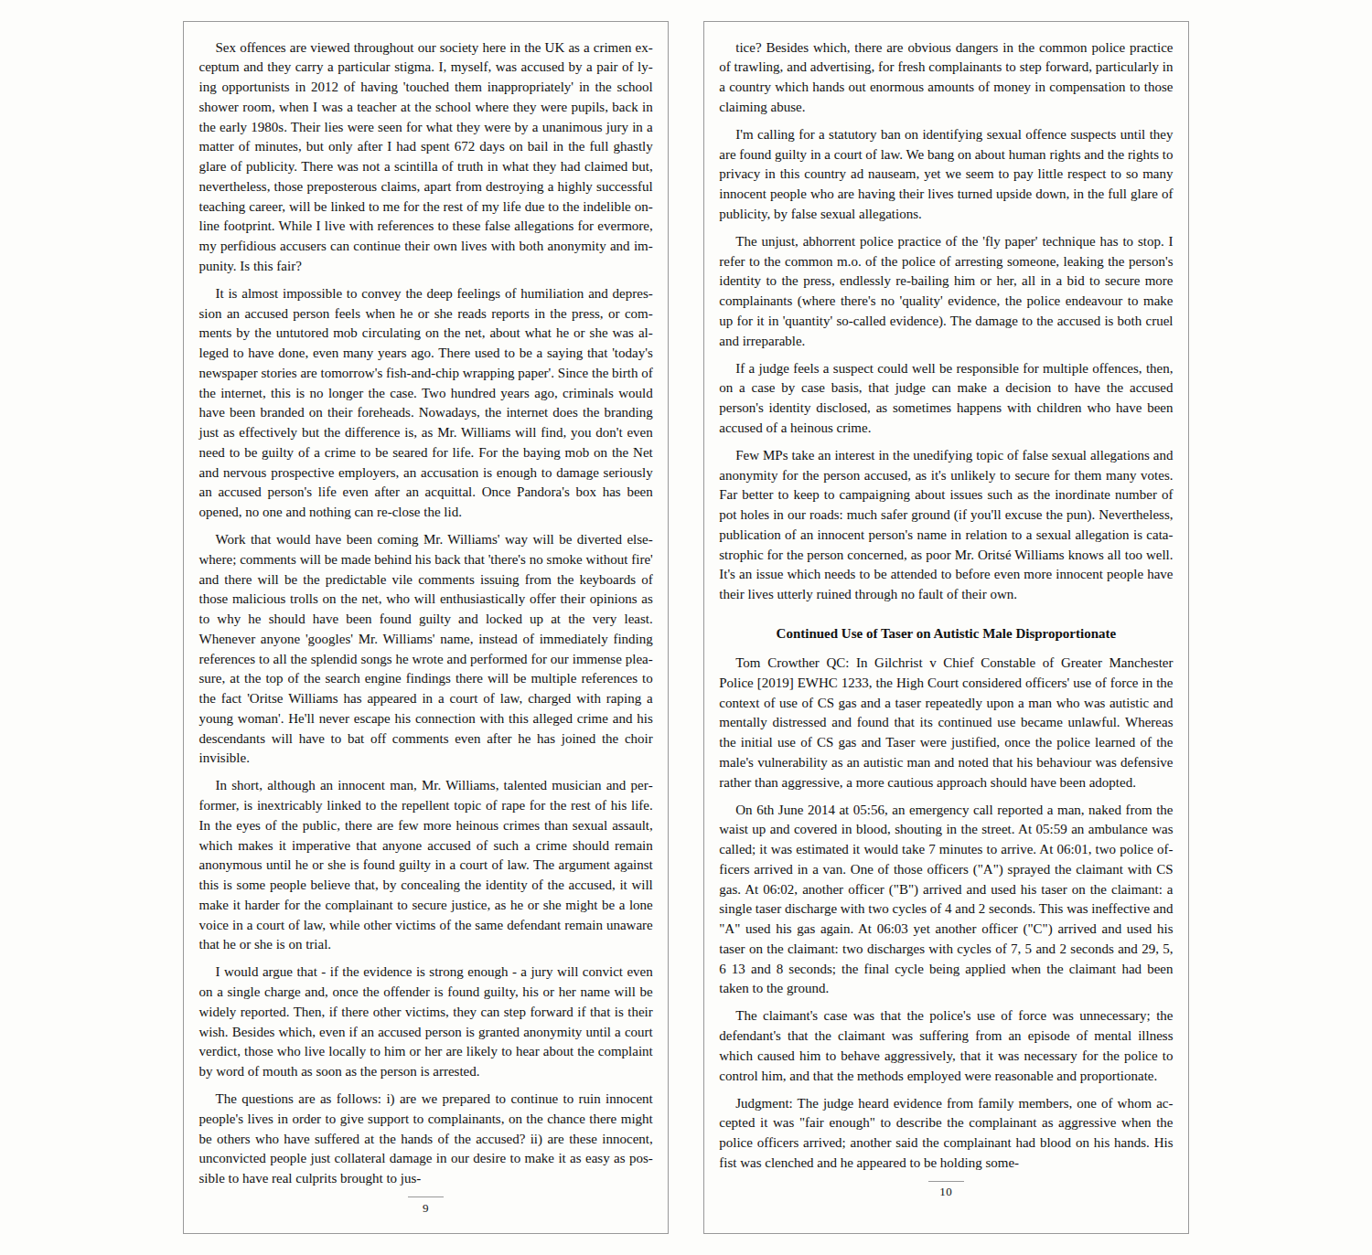Sex offences are viewed throughout our society here in the UK as a crimen exceptum and they carry a particular stigma. I, myself, was accused by a pair of lying opportunists in 2012 of having 'touched them inappropriately' in the school shower room, when I was a teacher at the school where they were pupils, back in the early 1980s. Their lies were seen for what they were by a unanimous jury in a matter of minutes, but only after I had spent 672 days on bail in the full ghastly glare of publicity. There was not a scintilla of truth in what they had claimed but, nevertheless, those preposterous claims, apart from destroying a highly successful teaching career, will be linked to me for the rest of my life due to the indelible online footprint. While I live with references to these false allegations for evermore, my perfidious accusers can continue their own lives with both anonymity and impunity. Is this fair?
It is almost impossible to convey the deep feelings of humiliation and depression an accused person feels when he or she reads reports in the press, or comments by the untutored mob circulating on the net, about what he or she was alleged to have done, even many years ago. There used to be a saying that 'today's newspaper stories are tomorrow's fish-and-chip wrapping paper'. Since the birth of the internet, this is no longer the case. Two hundred years ago, criminals would have been branded on their foreheads. Nowadays, the internet does the branding just as effectively but the difference is, as Mr. Williams will find, you don't even need to be guilty of a crime to be seared for life. For the baying mob on the Net and nervous prospective employers, an accusation is enough to damage seriously an accused person's life even after an acquittal. Once Pandora's box has been opened, no one and nothing can re-close the lid.
Work that would have been coming Mr. Williams' way will be diverted elsewhere; comments will be made behind his back that 'there's no smoke without fire' and there will be the predictable vile comments issuing from the keyboards of those malicious trolls on the net, who will enthusiastically offer their opinions as to why he should have been found guilty and locked up at the very least. Whenever anyone 'googles' Mr. Williams' name, instead of immediately finding references to all the splendid songs he wrote and performed for our immense pleasure, at the top of the search engine findings there will be multiple references to the fact 'Oritse Williams has appeared in a court of law, charged with raping a young woman'. He'll never escape his connection with this alleged crime and his descendants will have to bat off comments even after he has joined the choir invisible.
In short, although an innocent man, Mr. Williams, talented musician and performer, is inextricably linked to the repellent topic of rape for the rest of his life. In the eyes of the public, there are few more heinous crimes than sexual assault, which makes it imperative that anyone accused of such a crime should remain anonymous until he or she is found guilty in a court of law. The argument against this is some people believe that, by concealing the identity of the accused, it will make it harder for the complainant to secure justice, as he or she might be a lone voice in a court of law, while other victims of the same defendant remain unaware that he or she is on trial.
I would argue that - if the evidence is strong enough - a jury will convict even on a single charge and, once the offender is found guilty, his or her name will be widely reported. Then, if there other victims, they can step forward if that is their wish. Besides which, even if an accused person is granted anonymity until a court verdict, those who live locally to him or her are likely to hear about the complaint by word of mouth as soon as the person is arrested.
The questions are as follows: i) are we prepared to continue to ruin innocent people's lives in order to give support to complainants, on the chance there might be others who have suffered at the hands of the accused? ii) are these innocent, unconvicted people just collateral damage in our desire to make it as easy as possible to have real culprits brought to jus-
9
tice? Besides which, there are obvious dangers in the common police practice of trawling, and advertising, for fresh complainants to step forward, particularly in a country which hands out enormous amounts of money in compensation to those claiming abuse.
I'm calling for a statutory ban on identifying sexual offence suspects until they are found guilty in a court of law. We bang on about human rights and the rights to privacy in this country ad nauseam, yet we seem to pay little respect to so many innocent people who are having their lives turned upside down, in the full glare of publicity, by false sexual allegations.
The unjust, abhorrent police practice of the 'fly paper' technique has to stop. I refer to the common m.o. of the police of arresting someone, leaking the person's identity to the press, endlessly re-bailing him or her, all in a bid to secure more complainants (where there's no 'quality' evidence, the police endeavour to make up for it in 'quantity' so-called evidence). The damage to the accused is both cruel and irreparable.
If a judge feels a suspect could well be responsible for multiple offences, then, on a case by case basis, that judge can make a decision to have the accused person's identity disclosed, as sometimes happens with children who have been accused of a heinous crime.
Few MPs take an interest in the unedifying topic of false sexual allegations and anonymity for the person accused, as it's unlikely to secure for them many votes. Far better to keep to campaigning about issues such as the inordinate number of pot holes in our roads: much safer ground (if you'll excuse the pun). Nevertheless, publication of an innocent person's name in relation to a sexual allegation is catastrophic for the person concerned, as poor Mr. Oritsé Williams knows all too well. It's an issue which needs to be attended to before even more innocent people have their lives utterly ruined through no fault of their own.
Continued Use of Taser on Autistic Male Disproportionate
Tom Crowther QC: In Gilchrist v Chief Constable of Greater Manchester Police [2019] EWHC 1233, the High Court considered officers' use of force in the context of use of CS gas and a taser repeatedly upon a man who was autistic and mentally distressed and found that its continued use became unlawful. Whereas the initial use of CS gas and Taser were justified, once the police learned of the male's vulnerability as an autistic man and noted that his behaviour was defensive rather than aggressive, a more cautious approach should have been adopted.
On 6th June 2014 at 05:56, an emergency call reported a man, naked from the waist up and covered in blood, shouting in the street. At 05:59 an ambulance was called; it was estimated it would take 7 minutes to arrive. At 06:01, two police officers arrived in a van. One of those officers ("A") sprayed the claimant with CS gas. At 06:02, another officer ("B") arrived and used his taser on the claimant: a single taser discharge with two cycles of 4 and 2 seconds. This was ineffective and "A" used his gas again. At 06:03 yet another officer ("C") arrived and used his taser on the claimant: two discharges with cycles of 7, 5 and 2 seconds and 29, 5, 6 13 and 8 seconds; the final cycle being applied when the claimant had been taken to the ground.
The claimant's case was that the police's use of force was unnecessary; the defendant's that the claimant was suffering from an episode of mental illness which caused him to behave aggressively, that it was necessary for the police to control him, and that the methods employed were reasonable and proportionate.
Judgment: The judge heard evidence from family members, one of whom accepted it was "fair enough" to describe the complainant as aggressive when the police officers arrived; another said the complainant had blood on his hands. His fist was clenched and he appeared to be holding some-
10